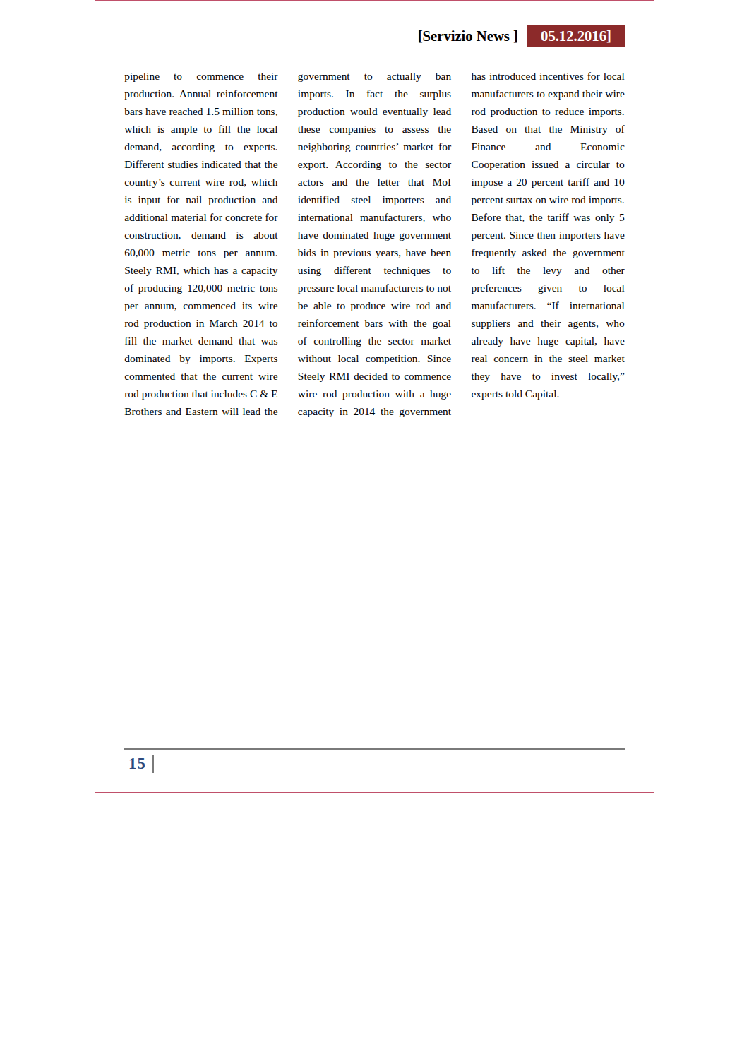[Servizio News ]
05.12.2016]
pipeline to commence their production. Annual reinforcement bars have reached 1.5 million tons, which is ample to fill the local demand, according to experts. Different studies indicated that the country’s current wire rod, which is input for nail production and additional material for concrete for construction, demand is about 60,000 metric tons per annum. Steely RMI, which has a capacity of producing 120,000 metric tons per annum, commenced its wire rod production in March 2014 to fill the market demand that was dominated by imports. Experts commented that the current wire rod production that includes C & E Brothers and Eastern will lead the government to actually ban imports. In fact the surplus production would eventually lead these companies to assess the neighboring countries’ market for export. According to the sector actors and the letter that MoI identified steel importers and international manufacturers, who have dominated huge government bids in previous years, have been using different techniques to pressure local manufacturers to not be able to produce wire rod and reinforcement bars with the goal of controlling the sector market without local competition. Since Steely RMI decided to commence wire rod production with a huge capacity in 2014 the government has introduced incentives for local manufacturers to expand their wire rod production to reduce imports. Based on that the Ministry of Finance and Economic Cooperation issued a circular to impose a 20 percent tariff and 10 percent surtax on wire rod imports. Before that, the tariff was only 5 percent. Since then importers have frequently asked the government to lift the levy and other preferences given to local manufacturers. “If international suppliers and their agents, who already have huge capital, have real concern in the steel market they have to invest locally,” experts told Capital.
15